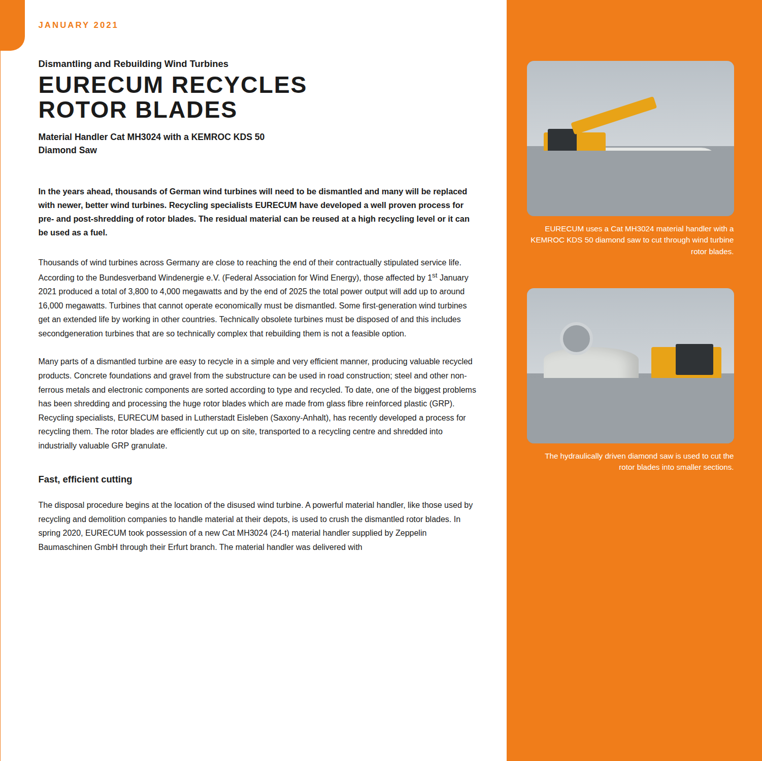1 | 2 | 3
JANUARY 2021
Dismantling and Rebuilding Wind Turbines
Eurecum recycles
rotor blades
Material Handler Cat MH3024 with a KEMROC KDS 50
Diamond Saw
In the years ahead, thousands of German wind turbines will need to be dismantled and many will be replaced with newer, better wind turbines. Recycling specialists EURECUM have developed a well proven process for pre- and post-shredding of rotor blades. The residual material can be reused at a high recycling level or it can be used as a fuel.
Thousands of wind turbines across Germany are close to reaching the end of their contractually stipulated service life. According to the Bundesverband Windenergie e.V. (Federal Association for Wind Energy), those affected by 1st January 2021 produced a total of 3,800 to 4,000 megawatts and by the end of 2025 the total power output will add up to around 16,000 megawatts. Turbines that cannot operate economically must be dismantled. Some first-generation wind turbines get an extended life by working in other countries. Technically obsolete turbines must be disposed of and this includes secondgeneration turbines that are so technically complex that rebuilding them is not a feasible option.
Many parts of a dismantled turbine are easy to recycle in a simple and very efficient manner, producing valuable recycled products. Concrete foundations and gravel from the substructure can be used in road construction; steel and other non-ferrous metals and electronic components are sorted according to type and recycled. To date, one of the biggest problems has been shredding and processing the huge rotor blades which are made from glass fibre reinforced plastic (GRP). Recycling specialists, EURECUM based in Lutherstadt Eisleben (Saxony-Anhalt), has recently developed a process for recycling them. The rotor blades are efficiently cut up on site, transported to a recycling centre and shredded into industrially valuable GRP granulate.
Fast, efficient cutting
The disposal procedure begins at the location of the disused wind turbine. A powerful material handler, like those used by recycling and demolition companies to handle material at their depots, is used to crush the dismantled rotor blades. In spring 2020, EURECUM took possession of a new Cat MH3024 (24-t) material handler supplied by Zeppelin Baumaschinen GmbH through their Erfurt branch. The material handler was delivered with
EURECUM uses a Cat MH3024 material handler with a KEMROC KDS 50 diamond saw to cut through wind turbine rotor blades.
The hydraulically driven diamond saw is used to cut the rotor blades into smaller sections.